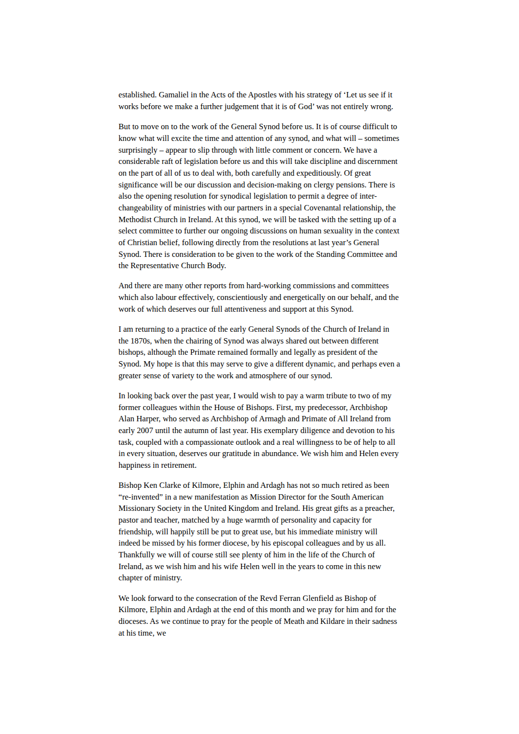established. Gamaliel in the Acts of the Apostles with his strategy of ‘Let us see if it works before we make a further judgement that it is of God’ was not entirely wrong.
But to move on to the work of the General Synod before us. It is of course difficult to know what will excite the time and attention of any synod, and what will – sometimes surprisingly – appear to slip through with little comment or concern. We have a considerable raft of legislation before us and this will take discipline and discernment on the part of all of us to deal with, both carefully and expeditiously. Of great significance will be our discussion and decision-making on clergy pensions. There is also the opening resolution for synodical legislation to permit a degree of inter-changeability of ministries with our partners in a special Covenantal relationship, the Methodist Church in Ireland. At this synod, we will be tasked with the setting up of a select committee to further our ongoing discussions on human sexuality in the context of Christian belief, following directly from the resolutions at last year’s General Synod. There is consideration to be given to the work of the Standing Committee and the Representative Church Body.
And there are many other reports from hard-working commissions and committees which also labour effectively, conscientiously and energetically on our behalf, and the work of which deserves our full attentiveness and support at this Synod.
I am returning to a practice of the early General Synods of the Church of Ireland in the 1870s, when the chairing of Synod was always shared out between different bishops, although the Primate remained formally and legally as president of the Synod. My hope is that this may serve to give a different dynamic, and perhaps even a greater sense of variety to the work and atmosphere of our synod.
In looking back over the past year, I would wish to pay a warm tribute to two of my former colleagues within the House of Bishops. First, my predecessor, Archbishop Alan Harper, who served as Archbishop of Armagh and Primate of All Ireland from early 2007 until the autumn of last year. His exemplary diligence and devotion to his task, coupled with a compassionate outlook and a real willingness to be of help to all in every situation, deserves our gratitude in abundance. We wish him and Helen every happiness in retirement.
Bishop Ken Clarke of Kilmore, Elphin and Ardagh has not so much retired as been “re-invented” in a new manifestation as Mission Director for the South American Missionary Society in the United Kingdom and Ireland. His great gifts as a preacher, pastor and teacher, matched by a huge warmth of personality and capacity for friendship, will happily still be put to great use, but his immediate ministry will indeed be missed by his former diocese, by his episcopal colleagues and by us all. Thankfully we will of course still see plenty of him in the life of the Church of Ireland, as we wish him and his wife Helen well in the years to come in this new chapter of ministry.
We look forward to the consecration of the Revd Ferran Glenfield as Bishop of Kilmore, Elphin and Ardagh at the end of this month and we pray for him and for the dioceses. As we continue to pray for the people of Meath and Kildare in their sadness at his time, we